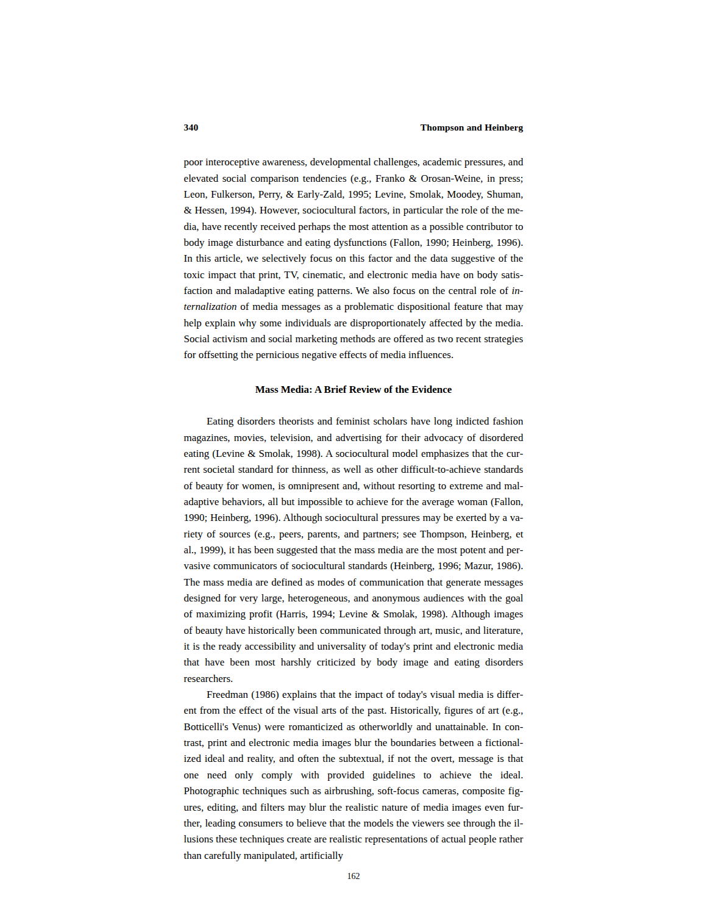340 Thompson and Heinberg
poor interoceptive awareness, developmental challenges, academic pressures, and elevated social comparison tendencies (e.g., Franko & Orosan-Weine, in press; Leon, Fulkerson, Perry, & Early-Zald, 1995; Levine, Smolak, Moodey, Shuman, & Hessen, 1994). However, sociocultural factors, in particular the role of the media, have recently received perhaps the most attention as a possible contributor to body image disturbance and eating dysfunctions (Fallon, 1990; Heinberg, 1996). In this article, we selectively focus on this factor and the data suggestive of the toxic impact that print, TV, cinematic, and electronic media have on body satisfaction and maladaptive eating patterns. We also focus on the central role of internalization of media messages as a problematic dispositional feature that may help explain why some individuals are disproportionately affected by the media. Social activism and social marketing methods are offered as two recent strategies for offsetting the pernicious negative effects of media influences.
Mass Media: A Brief Review of the Evidence
Eating disorders theorists and feminist scholars have long indicted fashion magazines, movies, television, and advertising for their advocacy of disordered eating (Levine & Smolak, 1998). A sociocultural model emphasizes that the current societal standard for thinness, as well as other difficult-to-achieve standards of beauty for women, is omnipresent and, without resorting to extreme and maladaptive behaviors, all but impossible to achieve for the average woman (Fallon, 1990; Heinberg, 1996). Although sociocultural pressures may be exerted by a variety of sources (e.g., peers, parents, and partners; see Thompson, Heinberg, et al., 1999), it has been suggested that the mass media are the most potent and pervasive communicators of sociocultural standards (Heinberg, 1996; Mazur, 1986). The mass media are defined as modes of communication that generate messages designed for very large, heterogeneous, and anonymous audiences with the goal of maximizing profit (Harris, 1994; Levine & Smolak, 1998). Although images of beauty have historically been communicated through art, music, and literature, it is the ready accessibility and universality of today's print and electronic media that have been most harshly criticized by body image and eating disorders researchers.
Freedman (1986) explains that the impact of today's visual media is different from the effect of the visual arts of the past. Historically, figures of art (e.g., Botticelli's Venus) were romanticized as otherworldly and unattainable. In contrast, print and electronic media images blur the boundaries between a fictionalized ideal and reality, and often the subtextual, if not the overt, message is that one need only comply with provided guidelines to achieve the ideal. Photographic techniques such as airbrushing, soft-focus cameras, composite figures, editing, and filters may blur the realistic nature of media images even further, leading consumers to believe that the models the viewers see through the illusions these techniques create are realistic representations of actual people rather than carefully manipulated, artificially
162